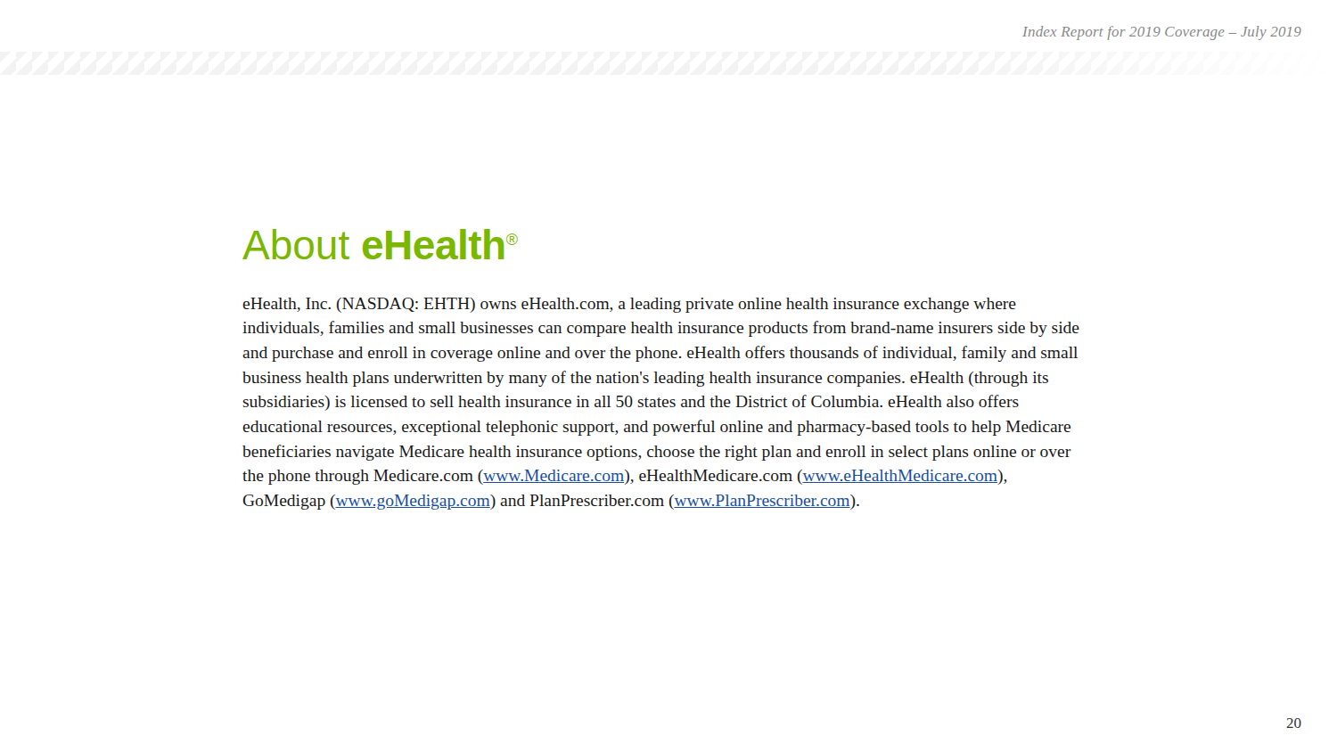Index Report for 2019 Coverage – July 2019
About eHealth®
eHealth, Inc. (NASDAQ: EHTH) owns eHealth.com, a leading private online health insurance exchange where individuals, families and small businesses can compare health insurance products from brand-name insurers side by side and purchase and enroll in coverage online and over the phone. eHealth offers thousands of individual, family and small business health plans underwritten by many of the nation's leading health insurance companies. eHealth (through its subsidiaries) is licensed to sell health insurance in all 50 states and the District of Columbia. eHealth also offers educational resources, exceptional telephonic support, and powerful online and pharmacy-based tools to help Medicare beneficiaries navigate Medicare health insurance options, choose the right plan and enroll in select plans online or over the phone through Medicare.com (www.Medicare.com), eHealthMedicare.com (www.eHealthMedicare.com), GoMedigap (www.goMedigap.com) and PlanPrescriber.com (www.PlanPrescriber.com).
20